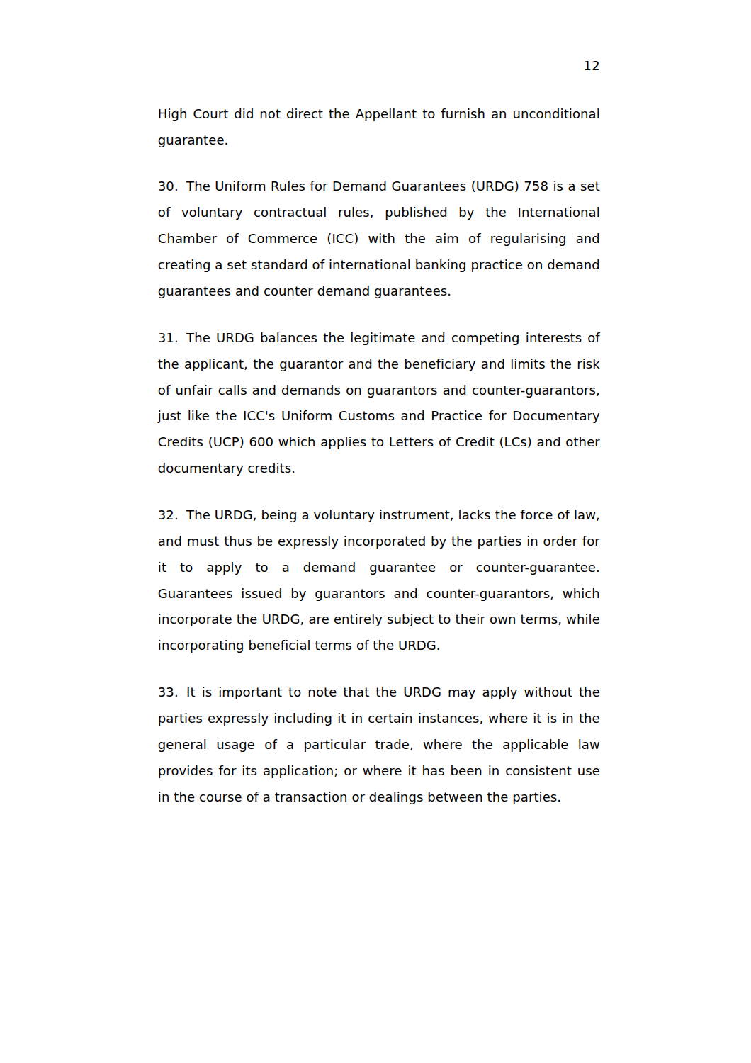12
High Court did not direct the Appellant to furnish an unconditional guarantee.
30. The Uniform Rules for Demand Guarantees (URDG) 758 is a set of voluntary contractual rules, published by the International Chamber of Commerce (ICC) with the aim of regularising and creating a set standard of international banking practice on demand guarantees and counter demand guarantees.
31. The URDG balances the legitimate and competing interests of the applicant, the guarantor and the beneficiary and limits the risk of unfair calls and demands on guarantors and counter-guarantors, just like the ICC's Uniform Customs and Practice for Documentary Credits (UCP) 600 which applies to Letters of Credit (LCs) and other documentary credits.
32. The URDG, being a voluntary instrument, lacks the force of law, and must thus be expressly incorporated by the parties in order for it to apply to a demand guarantee or counter-guarantee. Guarantees issued by guarantors and counter-guarantors, which incorporate the URDG, are entirely subject to their own terms, while incorporating beneficial terms of the URDG.
33. It is important to note that the URDG may apply without the parties expressly including it in certain instances, where it is in the general usage of a particular trade, where the applicable law provides for its application; or where it has been in consistent use in the course of a transaction or dealings between the parties.